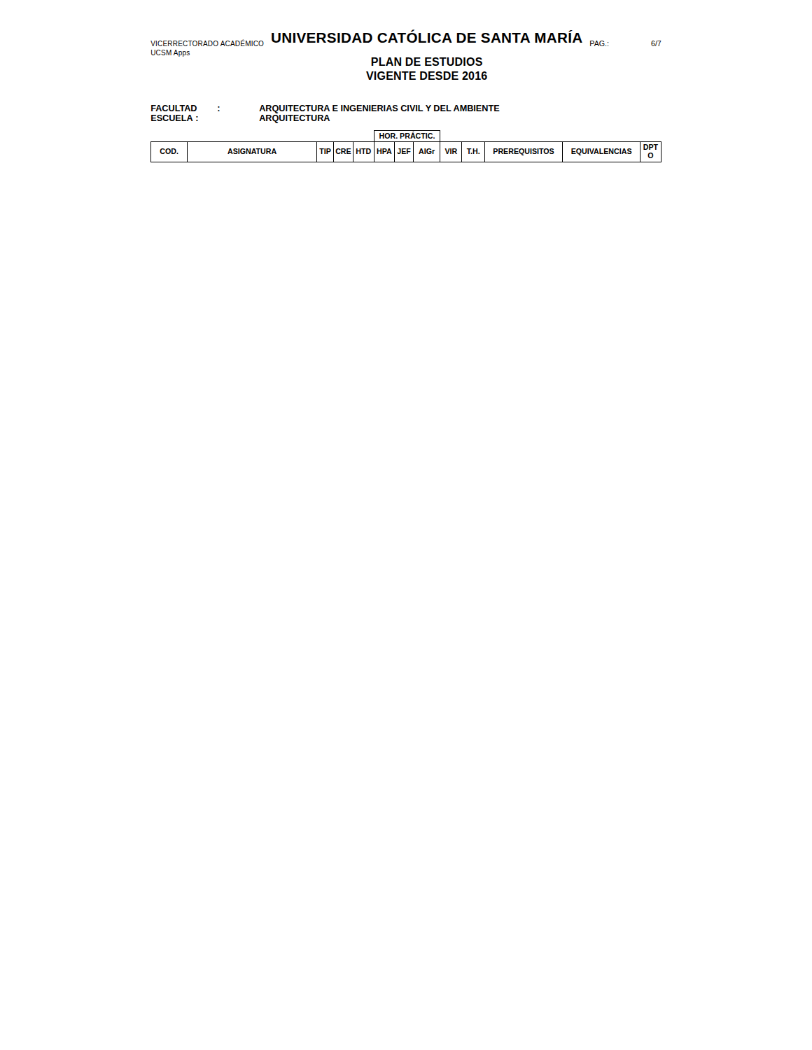VICERRECTORADO ACADÉMICO
UCSM Apps
UNIVERSIDAD CATÓLICA DE SANTA MARÍA
PLAN DE ESTUDIOS
VIGENTE DESDE 2016
PAG.: 6/7
| FACULTAD | : | ARQUITECTURA E INGENIERIAS CIVIL Y DEL AMBIENTE |
| ESCUELA : | | ARQUITECTURA |
| | | | | | HOR. PRÁCTIC. | | | | | |
| COD. | ASIGNATURA | TIP | CRE | HTD | HPA | JEF | AIGr | VIR | T.H. | PREREQUISITOS | EQUIVALENCIAS | DPT O |